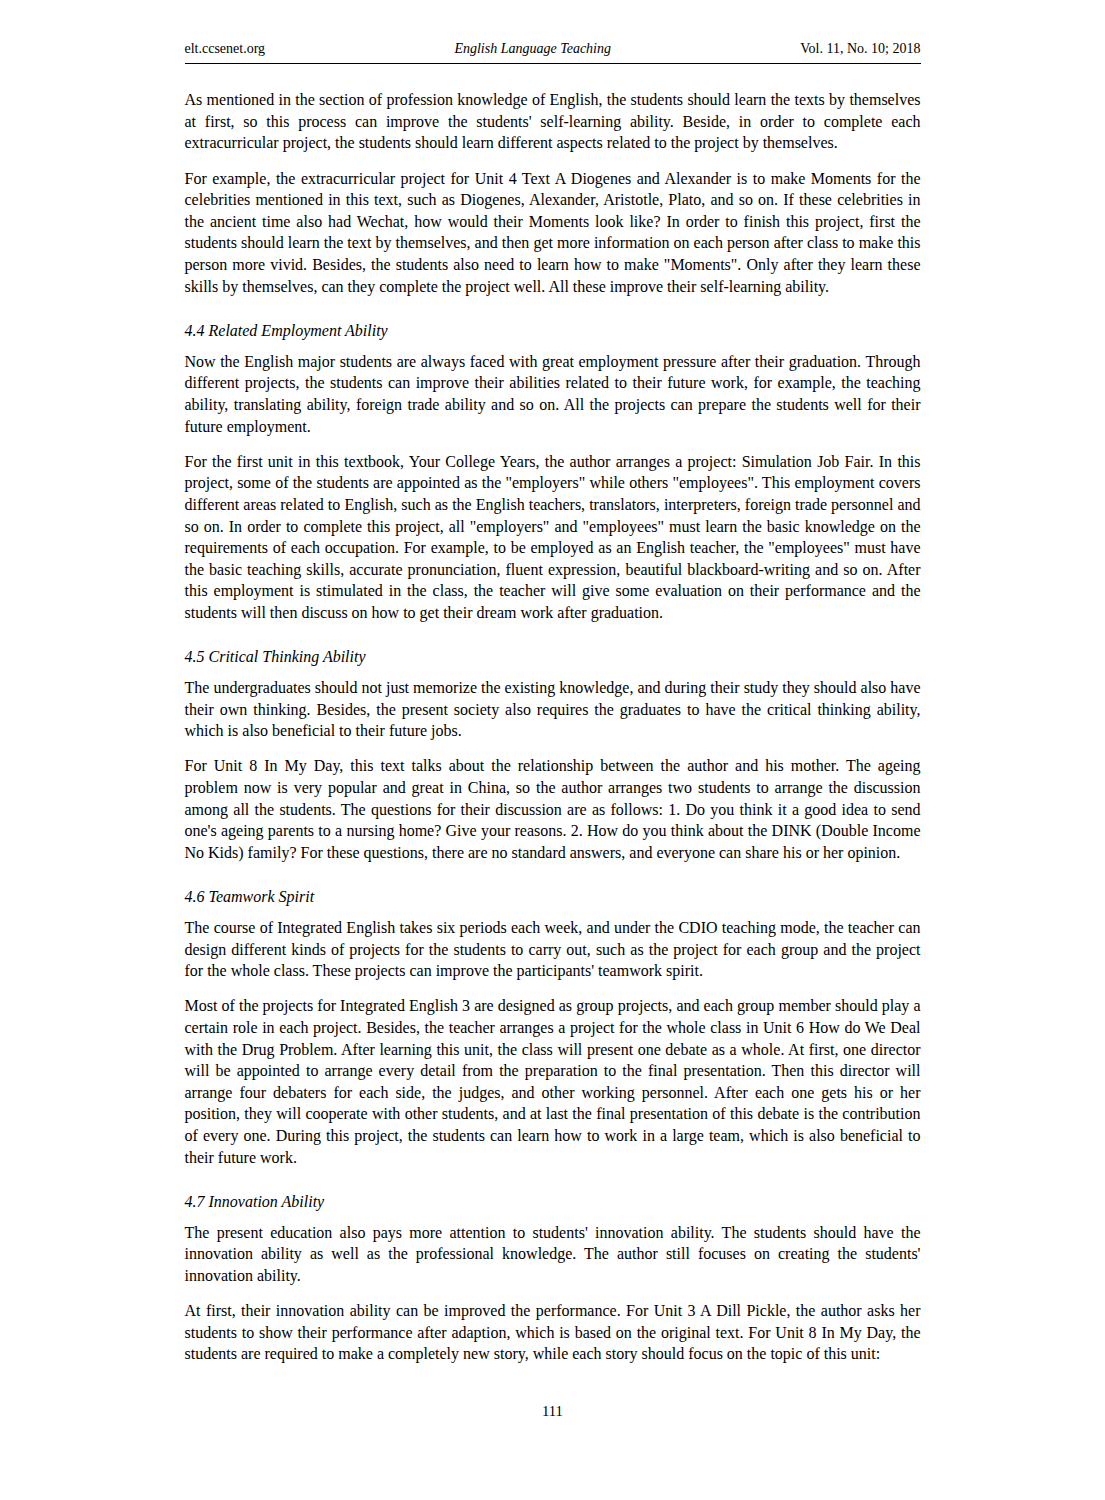elt.ccsenet.org English Language Teaching Vol. 11, No. 10; 2018
As mentioned in the section of profession knowledge of English, the students should learn the texts by themselves at first, so this process can improve the students' self-learning ability. Beside, in order to complete each extracurricular project, the students should learn different aspects related to the project by themselves.
For example, the extracurricular project for Unit 4 Text A Diogenes and Alexander is to make Moments for the celebrities mentioned in this text, such as Diogenes, Alexander, Aristotle, Plato, and so on. If these celebrities in the ancient time also had Wechat, how would their Moments look like? In order to finish this project, first the students should learn the text by themselves, and then get more information on each person after class to make this person more vivid. Besides, the students also need to learn how to make "Moments". Only after they learn these skills by themselves, can they complete the project well. All these improve their self-learning ability.
4.4 Related Employment Ability
Now the English major students are always faced with great employment pressure after their graduation. Through different projects, the students can improve their abilities related to their future work, for example, the teaching ability, translating ability, foreign trade ability and so on. All the projects can prepare the students well for their future employment.
For the first unit in this textbook, Your College Years, the author arranges a project: Simulation Job Fair. In this project, some of the students are appointed as the "employers" while others "employees". This employment covers different areas related to English, such as the English teachers, translators, interpreters, foreign trade personnel and so on. In order to complete this project, all "employers" and "employees" must learn the basic knowledge on the requirements of each occupation. For example, to be employed as an English teacher, the "employees" must have the basic teaching skills, accurate pronunciation, fluent expression, beautiful blackboard-writing and so on. After this employment is stimulated in the class, the teacher will give some evaluation on their performance and the students will then discuss on how to get their dream work after graduation.
4.5 Critical Thinking Ability
The undergraduates should not just memorize the existing knowledge, and during their study they should also have their own thinking. Besides, the present society also requires the graduates to have the critical thinking ability, which is also beneficial to their future jobs.
For Unit 8 In My Day, this text talks about the relationship between the author and his mother. The ageing problem now is very popular and great in China, so the author arranges two students to arrange the discussion among all the students. The questions for their discussion are as follows: 1. Do you think it a good idea to send one's ageing parents to a nursing home? Give your reasons. 2. How do you think about the DINK (Double Income No Kids) family? For these questions, there are no standard answers, and everyone can share his or her opinion.
4.6 Teamwork Spirit
The course of Integrated English takes six periods each week, and under the CDIO teaching mode, the teacher can design different kinds of projects for the students to carry out, such as the project for each group and the project for the whole class. These projects can improve the participants' teamwork spirit.
Most of the projects for Integrated English 3 are designed as group projects, and each group member should play a certain role in each project. Besides, the teacher arranges a project for the whole class in Unit 6 How do We Deal with the Drug Problem. After learning this unit, the class will present one debate as a whole. At first, one director will be appointed to arrange every detail from the preparation to the final presentation. Then this director will arrange four debaters for each side, the judges, and other working personnel. After each one gets his or her position, they will cooperate with other students, and at last the final presentation of this debate is the contribution of every one. During this project, the students can learn how to work in a large team, which is also beneficial to their future work.
4.7 Innovation Ability
The present education also pays more attention to students' innovation ability. The students should have the innovation ability as well as the professional knowledge. The author still focuses on creating the students' innovation ability.
At first, their innovation ability can be improved the performance. For Unit 3 A Dill Pickle, the author asks her students to show their performance after adaption, which is based on the original text. For Unit 8 In My Day, the students are required to make a completely new story, while each story should focus on the topic of this unit:
111